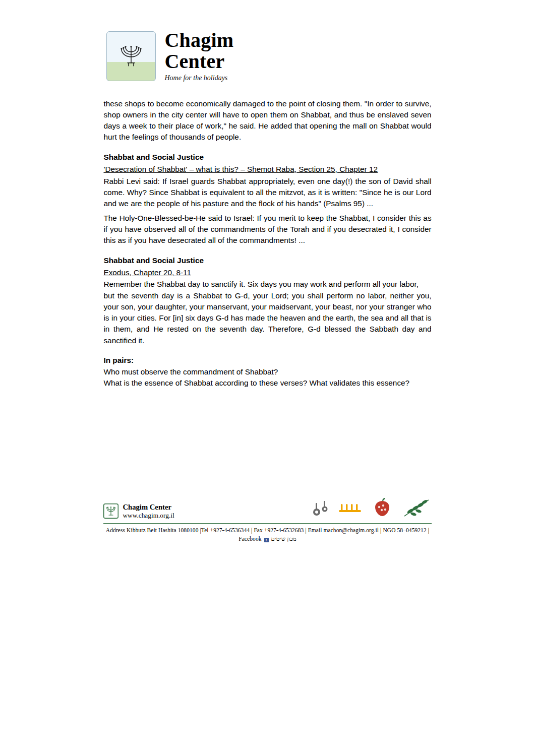Chagim Center Home for the holidays
these shops to become economically damaged to the point of closing them. "In order to survive, shop owners in the city center will have to open them on Shabbat, and thus be enslaved seven days a week to their place of work," he said. He added that opening the mall on Shabbat would hurt the feelings of thousands of people.
Shabbat and Social Justice
'Desecration of Shabbat' – what is this? – Shemot Raba, Section 25, Chapter 12
Rabbi Levi said: If Israel guards Shabbat appropriately, even one day(!) the son of David shall come. Why? Since Shabbat is equivalent to all the mitzvot, as it is written: "Since he is our Lord and we are the people of his pasture and the flock of his hands" (Psalms 95) ...
The Holy-One-Blessed-be-He said to Israel: If you merit to keep the Shabbat, I consider this as if you have observed all of the commandments of the Torah and if you desecrated it, I consider this as if you have desecrated all of the commandments! ...
Shabbat and Social Justice
Exodus, Chapter 20, 8-11
Remember the Shabbat day to sanctify it. Six days you may work and perform all your labor,
but the seventh day is a Shabbat to G-d, your Lord; you shall perform no labor, neither you, your son, your daughter, your manservant, your maidservant, your beast, nor your stranger who is in your cities. For [in] six days G-d has made the heaven and the earth, the sea and all that is in them, and He rested on the seventh day. Therefore, G-d blessed the Sabbath day and sanctified it.
In pairs:
Who must observe the commandment of Shabbat?
What is the essence of Shabbat according to these verses? What validates this essence?
Chagim Center www.chagim.org.il
Address Kibbutz Beit Hashita 1080100 |Tel +927-4-6536344 | Fax +927-4-6532683 | Email machon@chagim.org.il | NGO 58–0459212 | Facebook f מכון שיטים